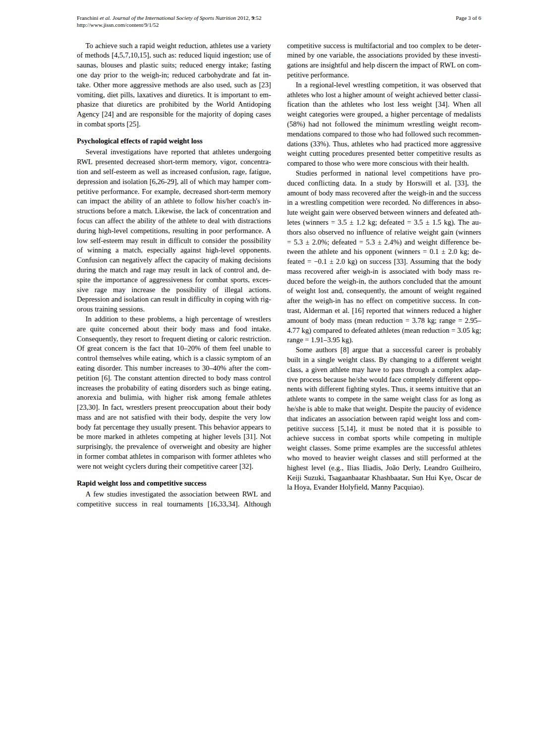Franchini et al. Journal of the International Society of Sports Nutrition 2012, 9:52
http://www.jissn.com/content/9/1/52
Page 3 of 6
To achieve such a rapid weight reduction, athletes use a variety of methods [4,5,7,10,15], such as: reduced liquid ingestion; use of saunas, blouses and plastic suits; reduced energy intake; fasting one day prior to the weigh-in; reduced carbohydrate and fat intake. Other more aggressive methods are also used, such as [23] vomiting, diet pills, laxatives and diuretics. It is important to emphasize that diuretics are prohibited by the World Antidoping Agency [24] and are responsible for the majority of doping cases in combat sports [25].
Psychological effects of rapid weight loss
Several investigations have reported that athletes undergoing RWL presented decreased short-term memory, vigor, concentration and self-esteem as well as increased confusion, rage, fatigue, depression and isolation [6,26-29], all of which may hamper competitive performance. For example, decreased short-term memory can impact the ability of an athlete to follow his/her coach's instructions before a match. Likewise, the lack of concentration and focus can affect the ability of the athlete to deal with distractions during high-level competitions, resulting in poor performance. A low self-esteem may result in difficult to consider the possibility of winning a match, especially against high-level opponents. Confusion can negatively affect the capacity of making decisions during the match and rage may result in lack of control and, despite the importance of aggressiveness for combat sports, excessive rage may increase the possibility of illegal actions. Depression and isolation can result in difficulty in coping with rigorous training sessions.
In addition to these problems, a high percentage of wrestlers are quite concerned about their body mass and food intake. Consequently, they resort to frequent dieting or caloric restriction. Of great concern is the fact that 10–20% of them feel unable to control themselves while eating, which is a classic symptom of an eating disorder. This number increases to 30–40% after the competition [6]. The constant attention directed to body mass control increases the probability of eating disorders such as binge eating, anorexia and bulimia, with higher risk among female athletes [23,30]. In fact, wrestlers present preoccupation about their body mass and are not satisfied with their body, despite the very low body fat percentage they usually present. This behavior appears to be more marked in athletes competing at higher levels [31]. Not surprisingly, the prevalence of overweight and obesity are higher in former combat athletes in comparison with former athletes who were not weight cyclers during their competitive career [32].
Rapid weight loss and competitive success
A few studies investigated the association between RWL and competitive success in real tournaments [16,33,34]. Although competitive success is multifactorial and too complex to be determined by one variable, the associations provided by these investigations are insightful and help discern the impact of RWL on competitive performance.
In a regional-level wrestling competition, it was observed that athletes who lost a higher amount of weight achieved better classification than the athletes who lost less weight [34]. When all weight categories were grouped, a higher percentage of medalists (58%) had not followed the minimum wrestling weight recommendations compared to those who had followed such recommendations (33%). Thus, athletes who had practiced more aggressive weight cutting procedures presented better competitive results as compared to those who were more conscious with their health.
Studies performed in national level competitions have produced conflicting data. In a study by Horswill et al. [33], the amount of body mass recovered after the weigh-in and the success in a wrestling competition were recorded. No differences in absolute weight gain were observed between winners and defeated athletes (winners = 3.5 ± 1.2 kg; defeated = 3.5 ± 1.5 kg). The authors also observed no influence of relative weight gain (winners = 5.3 ± 2.0%; defeated = 5.3 ± 2.4%) and weight difference between the athlete and his opponent (winners = 0.1 ± 2.0 kg; defeated = −0.1 ± 2.0 kg) on success [33]. Assuming that the body mass recovered after weigh-in is associated with body mass reduced before the weigh-in, the authors concluded that the amount of weight lost and, consequently, the amount of weight regained after the weigh-in has no effect on competitive success. In contrast, Alderman et al. [16] reported that winners reduced a higher amount of body mass (mean reduction = 3.78 kg; range = 2.95–4.77 kg) compared to defeated athletes (mean reduction = 3.05 kg; range = 1.91–3.95 kg).
Some authors [8] argue that a successful career is probably built in a single weight class. By changing to a different weight class, a given athlete may have to pass through a complex adaptive process because he/she would face completely different opponents with different fighting styles. Thus, it seems intuitive that an athlete wants to compete in the same weight class for as long as he/she is able to make that weight. Despite the paucity of evidence that indicates an association between rapid weight loss and competitive success [5,14], it must be noted that it is possible to achieve success in combat sports while competing in multiple weight classes. Some prime examples are the successful athletes who moved to heavier weight classes and still performed at the highest level (e.g., Ilias Iliadis, João Derly, Leandro Guilheiro, Keiji Suzuki, Tsagaanbaatar Khashbaatar, Sun Hui Kye, Oscar de la Hoya, Evander Holyfield, Manny Pacquiao).